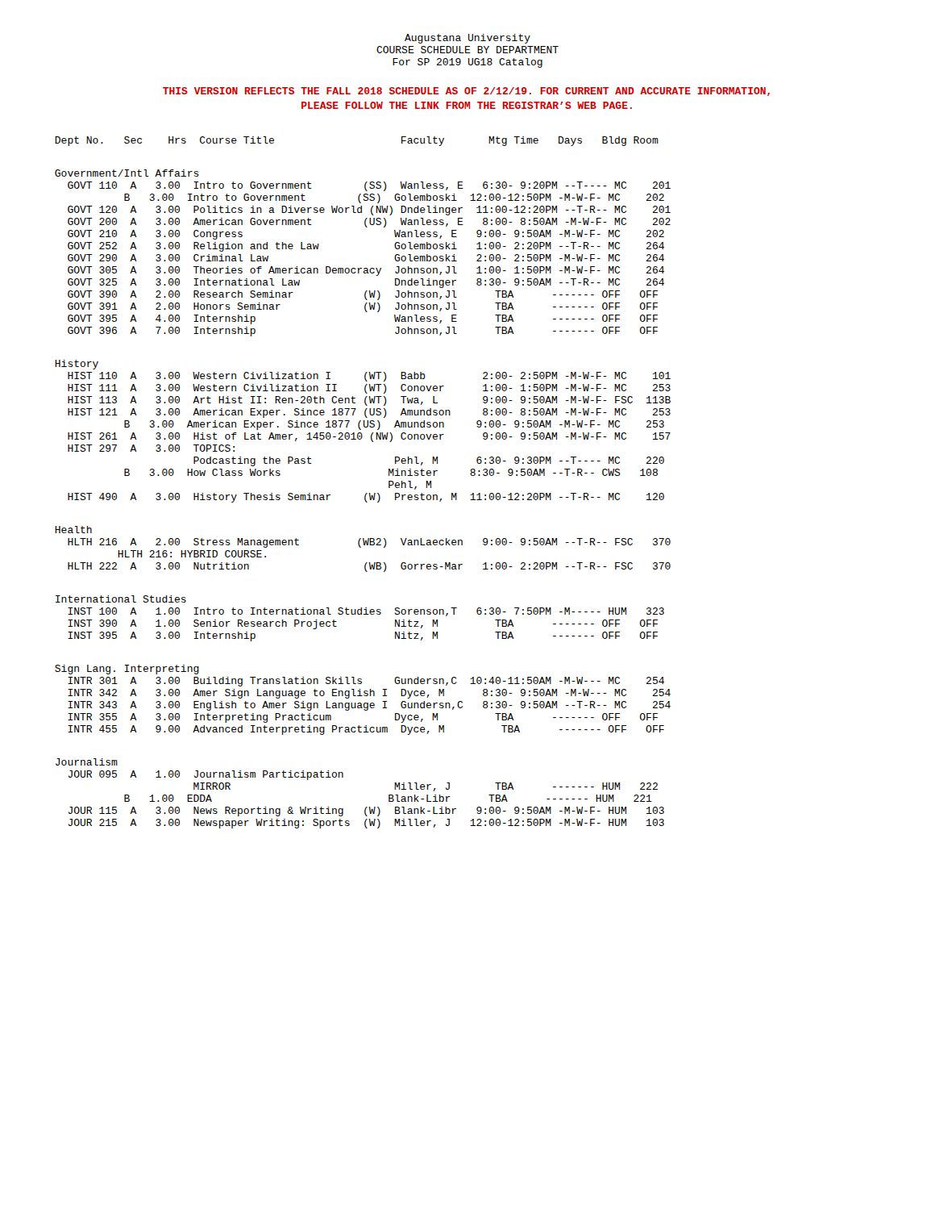Augustana University
COURSE SCHEDULE BY DEPARTMENT
For SP 2019 UG18 Catalog
THIS VERSION REFLECTS THE FALL 2018 SCHEDULE AS OF 2/12/19. FOR CURRENT AND ACCURATE INFORMATION,
PLEASE FOLLOW THE LINK FROM THE REGISTRAR’S WEB PAGE.
 Dept No.   Sec    Hrs  Course Title                    Faculty       Mtg Time   Days   Bldg Room
 Government/Intl Affairs
   GOVT 110  A   3.00  Intro to Government        (SS)  Wanless, E   6:30- 9:20PM --T---- MC    201
            B   3.00  Intro to Government        (SS)  Golemboski  12:00-12:50PM -M-W-F- MC    202
   GOVT 120  A   3.00  Politics in a Diverse World (NW) Dndelinger  11:00-12:20PM --T-R-- MC    201
   GOVT 200  A   3.00  American Government        (US)  Wanless, E   8:00- 8:50AM -M-W-F- MC    202
   GOVT 210  A   3.00  Congress                        Wanless, E   9:00- 9:50AM -M-W-F- MC    202
   GOVT 252  A   3.00  Religion and the Law            Golemboski   1:00- 2:20PM --T-R-- MC    264
   GOVT 290  A   3.00  Criminal Law                    Golemboski   2:00- 2:50PM -M-W-F- MC    264
   GOVT 305  A   3.00  Theories of American Democracy  Johnson,Jl   1:00- 1:50PM -M-W-F- MC    264
   GOVT 325  A   3.00  International Law               Dndelinger   8:30- 9:50AM --T-R-- MC    264
   GOVT 390  A   2.00  Research Seminar           (W)  Johnson,Jl      TBA      ------- OFF   OFF
   GOVT 391  A   2.00  Honors Seminar             (W)  Johnson,Jl      TBA      ------- OFF   OFF
   GOVT 395  A   4.00  Internship                      Wanless, E      TBA      ------- OFF   OFF
   GOVT 396  A   7.00  Internship                      Johnson,Jl      TBA      ------- OFF   OFF
 History
   HIST 110  A   3.00  Western Civilization I     (WT)  Babb         2:00- 2:50PM -M-W-F- MC    101
   HIST 111  A   3.00  Western Civilization II    (WT)  Conover      1:00- 1:50PM -M-W-F- MC    253
   HIST 113  A   3.00  Art Hist II: Ren-20th Cent (WT)  Twa, L       9:00- 9:50AM -M-W-F- FSC  113B
   HIST 121  A   3.00  American Exper. Since 1877 (US)  Amundson     8:00- 8:50AM -M-W-F- MC    253
            B   3.00  American Exper. Since 1877 (US)  Amundson     9:00- 9:50AM -M-W-F- MC    253
   HIST 261  A   3.00  Hist of Lat Amer, 1450-2010 (NW) Conover      9:00- 9:50AM -M-W-F- MC    157
   HIST 297  A   3.00  TOPICS:
                       Podcasting the Past             Pehl, M      6:30- 9:30PM --T---- MC    220
            B   3.00  How Class Works                 Minister     8:30- 9:50AM --T-R-- CWS   108
                                                      Pehl, M
   HIST 490  A   3.00  History Thesis Seminar     (W)  Preston, M  11:00-12:20PM --T-R-- MC    120
 Health
   HLTH 216  A   2.00  Stress Management         (WB2)  VanLaecken   9:00- 9:50AM --T-R-- FSC   370
           HLTH 216: HYBRID COURSE.
   HLTH 222  A   3.00  Nutrition                  (WB)  Gorres-Mar   1:00- 2:20PM --T-R-- FSC   370
 International Studies
   INST 100  A   1.00  Intro to International Studies  Sorenson,T   6:30- 7:50PM -M----- HUM   323
   INST 390  A   1.00  Senior Research Project         Nitz, M         TBA      ------- OFF   OFF
   INST 395  A   3.00  Internship                      Nitz, M         TBA      ------- OFF   OFF
 Sign Lang. Interpreting
   INTR 301  A   3.00  Building Translation Skills     Gundersn,C  10:40-11:50AM -M-W--- MC    254
   INTR 342  A   3.00  Amer Sign Language to English I  Dyce, M      8:30- 9:50AM -M-W--- MC    254
   INTR 343  A   3.00  English to Amer Sign Language I  Gundersn,C   8:30- 9:50AM --T-R-- MC    254
   INTR 355  A   3.00  Interpreting Practicum          Dyce, M         TBA      ------- OFF   OFF
   INTR 455  A   9.00  Advanced Interpreting Practicum  Dyce, M         TBA      ------- OFF   OFF
 Journalism
   JOUR 095  A   1.00  Journalism Participation
                       MIRROR                          Miller, J       TBA      ------- HUM   222
            B   1.00  EDDA                            Blank-Libr      TBA      ------- HUM   221
   JOUR 115  A   3.00  News Reporting & Writing   (W)  Blank-Libr   9:00- 9:50AM -M-W-F- HUM   103
   JOUR 215  A   3.00  Newspaper Writing: Sports  (W)  Miller, J   12:00-12:50PM -M-W-F- HUM   103